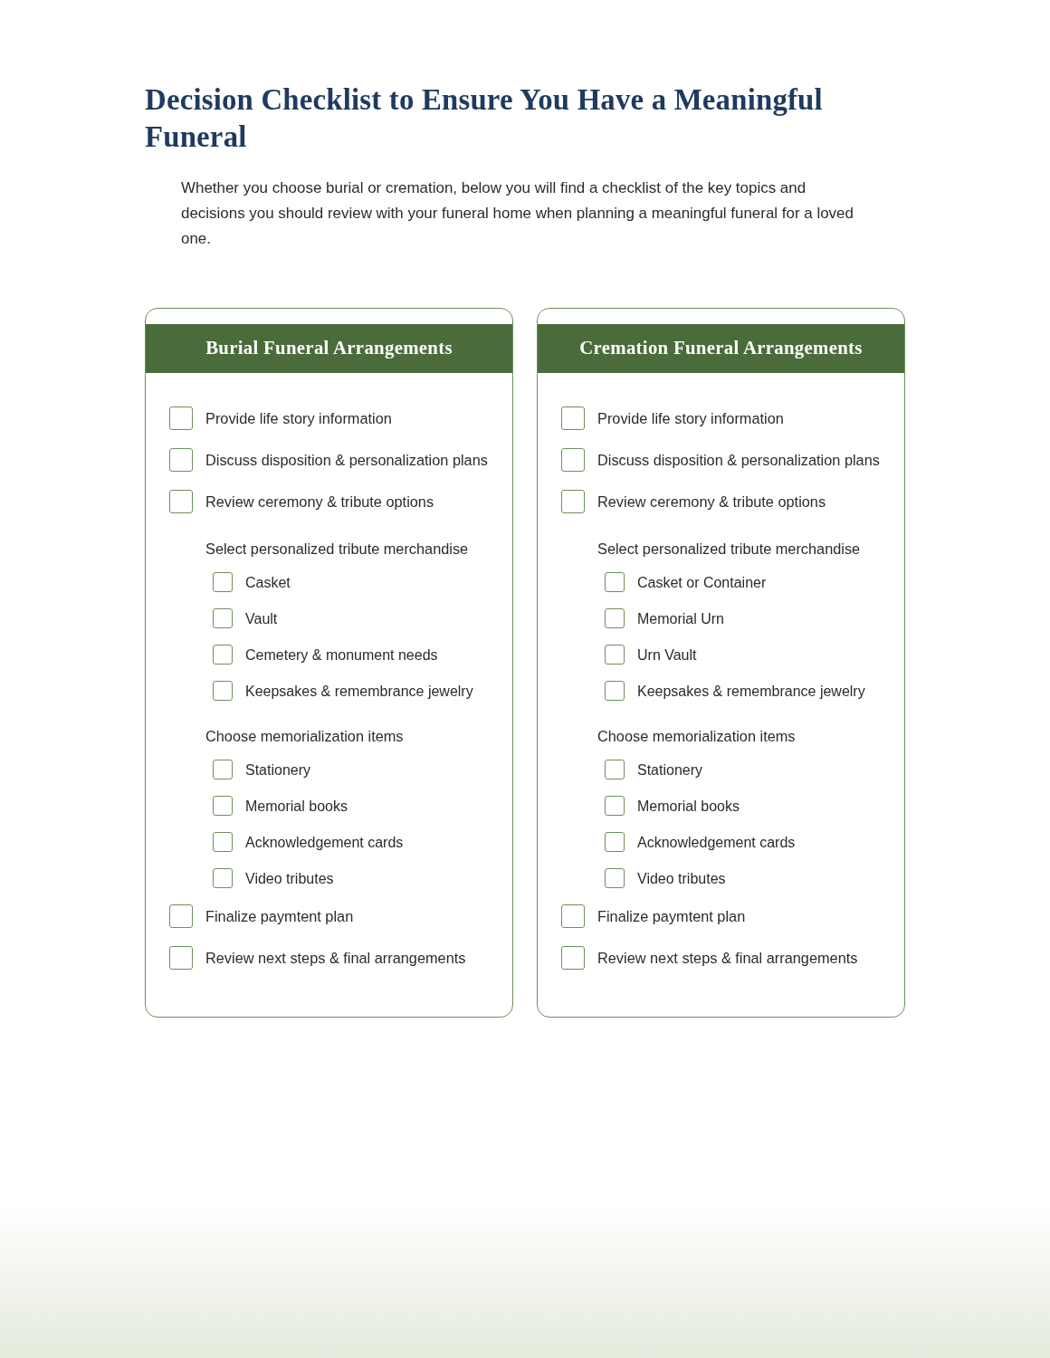Decision Checklist to Ensure You Have a Meaningful Funeral
Whether you choose burial or cremation, below you will find a checklist of the key topics and decisions you should review with your funeral home when planning a meaningful funeral for a loved one.
Burial Funeral Arrangements
Provide life story information
Discuss disposition & personalization plans
Review ceremony & tribute options
Select personalized tribute merchandise
Casket
Vault
Cemetery & monument needs
Keepsakes & remembrance jewelry
Choose memorialization items
Stationery
Memorial books
Acknowledgement cards
Video tributes
Finalize paymtent plan
Review next steps & final arrangements
Cremation Funeral Arrangements
Provide life story information
Discuss disposition & personalization plans
Review ceremony & tribute options
Select personalized tribute merchandise
Casket or Container
Memorial Urn
Urn Vault
Keepsakes & remembrance jewelry
Choose memorialization items
Stationery
Memorial books
Acknowledgement cards
Video tributes
Finalize paymtent plan
Review next steps & final arrangements